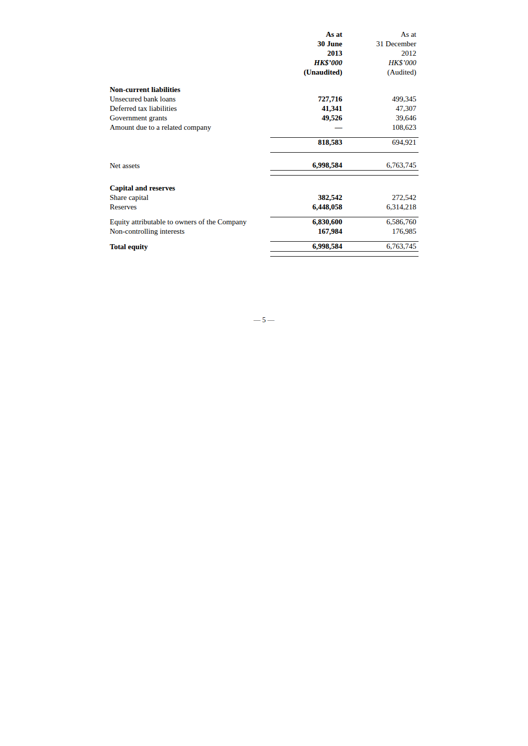| | As at | As at |
| | 30 June | 31 December |
| | 2013 | 2012 |
| | HK$’000 | HK$’000 |
| | (Unaudited) | (Audited) |
| Non-current liabilities | | |
| Unsecured bank loans | 727,716 | 499,345 |
| Deferred tax liabilities | 41,341 | 47,307 |
| Government grants | 49,526 | 39,646 |
| Amount due to a related company | — | 108,623 |
| | 818,583 | 694,921 |
| Net assets | 6,998,584 | 6,763,745 |
| Capital and reserves | | |
| Share capital | 382,542 | 272,542 |
| Reserves | 6,448,058 | 6,314,218 |
| Equity attributable to owners of the Company | 6,830,600 | 6,586,760 |
| Non-controlling interests | 167,984 | 176,985 |
| Total equity | 6,998,584 | 6,763,745 |
— 5 —